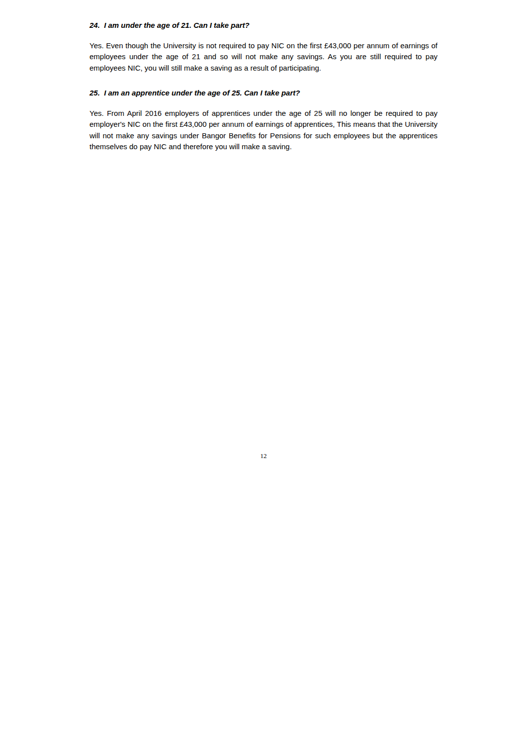24. I am under the age of 21. Can I take part?
Yes. Even though the University is not required to pay NIC on the first £43,000 per annum of earnings of employees under the age of 21 and so will not make any savings. As you are still required to pay employees NIC, you will still make a saving as a result of participating.
25. I am an apprentice under the age of 25. Can I take part?
Yes. From April 2016 employers of apprentices under the age of 25 will no longer be required to pay employer's NIC on the first £43,000 per annum of earnings of apprentices, This means that the University will not make any savings under Bangor Benefits for Pensions for such employees but the apprentices themselves do pay NIC and therefore you will make a saving.
12